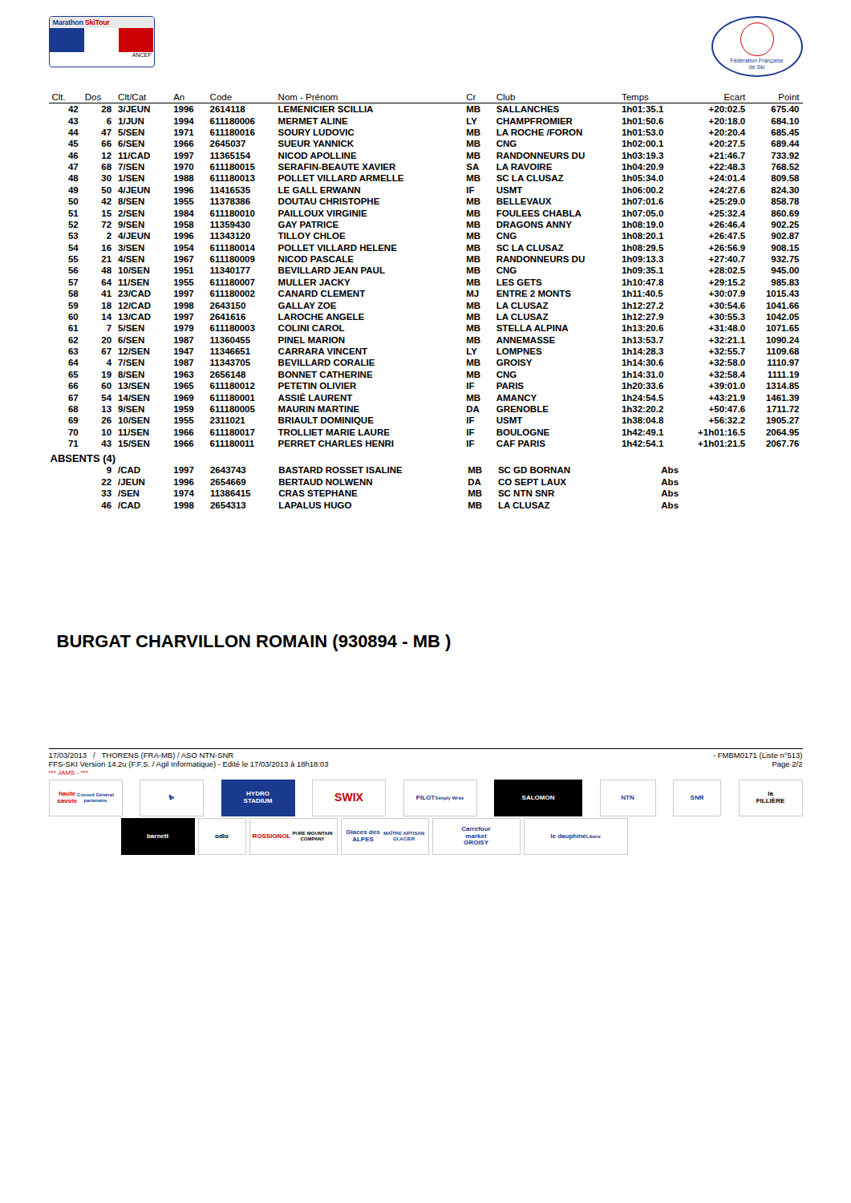Marathon SkiTour
ANCEF
Fédération Française
de Ski
| Clt. | Dos | Clt/Cat | An | Code | Nom - Prénom | Cr | Club | Temps | Ecart | Point |
| --- | --- | --- | --- | --- | --- | --- | --- | --- | --- | --- |
| 42 | 28 | 3/JEUN | 1996 | 2614118 | LEMENICIER SCILLIA | MB | SALLANCHES | 1h01:35.1 | +20:02.5 | 675.40 |
| 43 | 6 | 1/JUN | 1994 | 611180006 | MERMET ALINE | LY | CHAMPFROMIER | 1h01:50.6 | +20:18.0 | 684.10 |
| 44 | 47 | 5/SEN | 1971 | 611180016 | SOURY LUDOVIC | MB | LA ROCHE /FORON | 1h01:53.0 | +20:20.4 | 685.45 |
| 45 | 66 | 6/SEN | 1966 | 2645037 | SUEUR YANNICK | MB | CNG | 1h02:00.1 | +20:27.5 | 689.44 |
| 46 | 12 | 11/CAD | 1997 | 11365154 | NICOD APOLLINE | MB | RANDONNEURS DU | 1h03:19.3 | +21:46.7 | 733.92 |
| 47 | 68 | 7/SEN | 1970 | 611180015 | SERAFIN-BEAUTE XAVIER | SA | LA RAVOIRE | 1h04:20.9 | +22:48.3 | 768.52 |
| 48 | 30 | 1/SEN | 1988 | 611180013 | POLLET VILLARD ARMELLE | MB | SC LA CLUSAZ | 1h05:34.0 | +24:01.4 | 809.58 |
| 49 | 50 | 4/JEUN | 1996 | 11416535 | LE GALL ERWANN | IF | USMT | 1h06:00.2 | +24:27.6 | 824.30 |
| 50 | 42 | 8/SEN | 1955 | 11378386 | DOUTAU CHRISTOPHE | MB | BELLEVAUX | 1h07:01.6 | +25:29.0 | 858.78 |
| 51 | 15 | 2/SEN | 1984 | 611180010 | PAILLOUX VIRGINIE | MB | FOULEES CHABLA | 1h07:05.0 | +25:32.4 | 860.69 |
| 52 | 72 | 9/SEN | 1958 | 11359430 | GAY PATRICE | MB | DRAGONS ANNY | 1h08:19.0 | +26:46.4 | 902.25 |
| 53 | 2 | 4/JEUN | 1996 | 11343120 | TILLOY CHLOE | MB | CNG | 1h08:20.1 | +26:47.5 | 902.87 |
| 54 | 16 | 3/SEN | 1954 | 611180014 | POLLET VILLARD HELENE | MB | SC LA CLUSAZ | 1h08:29.5 | +26:56.9 | 908.15 |
| 55 | 21 | 4/SEN | 1967 | 611180009 | NICOD PASCALE | MB | RANDONNEURS DU | 1h09:13.3 | +27:40.7 | 932.75 |
| 56 | 48 | 10/SEN | 1951 | 11340177 | BEVILLARD JEAN PAUL | MB | CNG | 1h09:35.1 | +28:02.5 | 945.00 |
| 57 | 64 | 11/SEN | 1955 | 611180007 | MULLER JACKY | MB | LES GETS | 1h10:47.8 | +29:15.2 | 985.83 |
| 58 | 41 | 23/CAD | 1997 | 611180002 | CANARD CLEMENT | MJ | ENTRE 2 MONTS | 1h11:40.5 | +30:07.9 | 1015.43 |
| 59 | 18 | 12/CAD | 1998 | 2643150 | GALLAY ZOE | MB | LA CLUSAZ | 1h12:27.2 | +30:54.6 | 1041.66 |
| 60 | 14 | 13/CAD | 1997 | 2641616 | LAROCHE ANGELE | MB | LA CLUSAZ | 1h12:27.9 | +30:55.3 | 1042.05 |
| 61 | 7 | 5/SEN | 1979 | 611180003 | COLINI CAROL | MB | STELLA ALPINA | 1h13:20.6 | +31:48.0 | 1071.65 |
| 62 | 20 | 6/SEN | 1987 | 11360455 | PINEL MARION | MB | ANNEMASSE | 1h13:53.7 | +32:21.1 | 1090.24 |
| 63 | 67 | 12/SEN | 1947 | 11346651 | CARRARA VINCENT | LY | LOMPNES | 1h14:28.3 | +32:55.7 | 1109.68 |
| 64 | 4 | 7/SEN | 1987 | 11343705 | BEVILLARD CORALIE | MB | GROISY | 1h14:30.6 | +32:58.0 | 1110.97 |
| 65 | 19 | 8/SEN | 1963 | 2656148 | BONNET CATHERINE | MB | CNG | 1h14:31.0 | +32:58.4 | 1111.19 |
| 66 | 60 | 13/SEN | 1965 | 611180012 | PETETIN OLIVIER | IF | PARIS | 1h20:33.6 | +39:01.0 | 1314.85 |
| 67 | 54 | 14/SEN | 1969 | 611180001 | ASSIÉ LAURENT | MB | AMANCY | 1h24:54.5 | +43:21.9 | 1461.39 |
| 68 | 13 | 9/SEN | 1959 | 611180005 | MAURIN MARTINE | DA | GRENOBLE | 1h32:20.2 | +50:47.6 | 1711.72 |
| 69 | 26 | 10/SEN | 1955 | 2311021 | BRIAULT DOMINIQUE | IF | USMT | 1h38:04.8 | +56:32.2 | 1905.27 |
| 70 | 10 | 11/SEN | 1966 | 611180017 | TROLLIET MARIE LAURE | IF | BOULOGNE | 1h42:49.1 | +1h01:16.5 | 2064.95 |
| 71 | 43 | 15/SEN | 1966 | 611180011 | PERRET CHARLES HENRI | IF | CAF PARIS | 1h42:54.1 | +1h01:21.5 | 2067.76 |
ABSENTS (4)
| | 9 | /CAD | 1997 | 2643743 | BASTARD ROSSET ISALINE | MB | SC GD BORNAN | Abs | | |
| | 22 | /JEUN | 1996 | 2654669 | BERTAUD NOLWENN | DA | CO SEPT LAUX | Abs | | |
| | 33 | /SEN | 1974 | 11386415 | CRAS STEPHANE | MB | SC NTN SNR | Abs | | |
| | 46 | /CAD | 1998 | 2654313 | LAPALUS HUGO | MB | LA CLUSAZ | Abs | | |
BURGAT CHARVILLON ROMAIN (930894 - MB )
17/03/2013 / THORENS (FRA-MB) / ASO NTN-SNR - FMBM0171 (Liste n°513)
FFS-SKI Version 14.2u (F.F.S. / Agil Informatique) - Edité le 17/03/2013 à 18h18:03 Page 2/2
*** JAMS - ***
haute
savoieConseil Général
partenaire
⛷
HYDRO
STADIUM
SWIX
PILOT
Simply Write
SALOMON
NTN
SNR
la
FILLIÈRE
barnett
odlo
ROSSIGNOL
PURE MOUNTAIN COMPANY
Glaces des ALPES
MAÎTRE ARTISAN GLACIER
Carrefour
market
GROISY
le dauphiné
Libéré